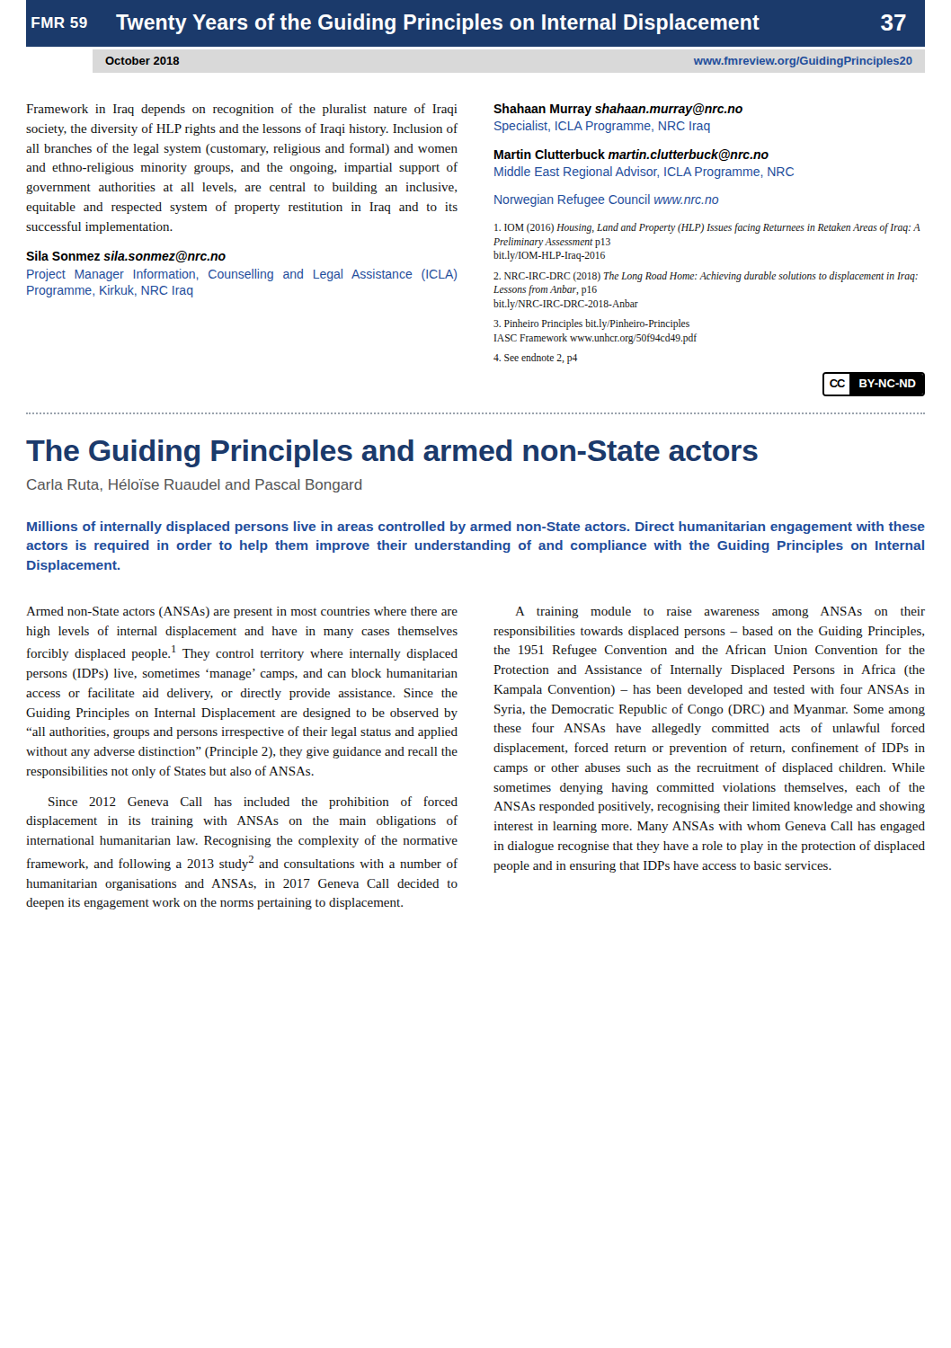FMR 59
Twenty Years of the Guiding Principles on Internal Displacement
37
October 2018
www.fmreview.org/GuidingPrinciples20
Framework in Iraq depends on recognition of the pluralist nature of Iraqi society, the diversity of HLP rights and the lessons of Iraqi history. Inclusion of all branches of the legal system (customary, religious and formal) and women and ethno-religious minority groups, and the ongoing, impartial support of government authorities at all levels, are central to building an inclusive, equitable and respected system of property restitution in Iraq and to its successful implementation.
Sila Sonmez sila.sonmez@nrc.no
Project Manager Information, Counselling and Legal Assistance (ICLA) Programme, Kirkuk, NRC Iraq
Shahaan Murray shahaan.murray@nrc.no
Specialist, ICLA Programme, NRC Iraq
Martin Clutterbuck martin.clutterbuck@nrc.no
Middle East Regional Advisor, ICLA Programme, NRC
Norwegian Refugee Council www.nrc.no
1. IOM (2016) Housing, Land and Property (HLP) Issues facing Returnees in Retaken Areas of Iraq: A Preliminary Assessment p13
bit.ly/IOM-HLP-Iraq-2016
2. NRC-IRC-DRC (2018) The Long Road Home: Achieving durable solutions to displacement in Iraq: Lessons from Anbar, p16
bit.ly/NRC-IRC-DRC-2018-Anbar
3. Pinheiro Principles bit.ly/Pinheiro-Principles
IASC Framework www.unhcr.org/50f94cd49.pdf
4. See endnote 2, p4
CC
BY-NC-ND
The Guiding Principles and armed non-State actors
Carla Ruta, Héloïse Ruaudel and Pascal Bongard
Millions of internally displaced persons live in areas controlled by armed non-State actors. Direct humanitarian engagement with these actors is required in order to help them improve their understanding of and compliance with the Guiding Principles on Internal Displacement.
Armed non-State actors (ANSAs) are present in most countries where there are high levels of internal displacement and have in many cases themselves forcibly displaced people.1 They control territory where internally displaced persons (IDPs) live, sometimes ‘manage’ camps, and can block humanitarian access or facilitate aid delivery, or directly provide assistance. Since the Guiding Principles on Internal Displacement are designed to be observed by “all authorities, groups and persons irrespective of their legal status and applied without any adverse distinction” (Principle 2), they give guidance and recall the responsibilities not only of States but also of ANSAs.
Since 2012 Geneva Call has included the prohibition of forced displacement in its training with ANSAs on the main obligations of international humanitarian law. Recognising the complexity of the normative framework, and following a 2013 study2 and consultations with a number of humanitarian organisations and ANSAs, in 2017 Geneva Call decided to deepen its engagement work on the norms pertaining to displacement.
A training module to raise awareness among ANSAs on their responsibilities towards displaced persons – based on the Guiding Principles, the 1951 Refugee Convention and the African Union Convention for the Protection and Assistance of Internally Displaced Persons in Africa (the Kampala Convention) – has been developed and tested with four ANSAs in Syria, the Democratic Republic of Congo (DRC) and Myanmar. Some among these four ANSAs have allegedly committed acts of unlawful forced displacement, forced return or prevention of return, confinement of IDPs in camps or other abuses such as the recruitment of displaced children. While sometimes denying having committed violations themselves, each of the ANSAs responded positively, recognising their limited knowledge and showing interest in learning more. Many ANSAs with whom Geneva Call has engaged in dialogue recognise that they have a role to play in the protection of displaced people and in ensuring that IDPs have access to basic services.